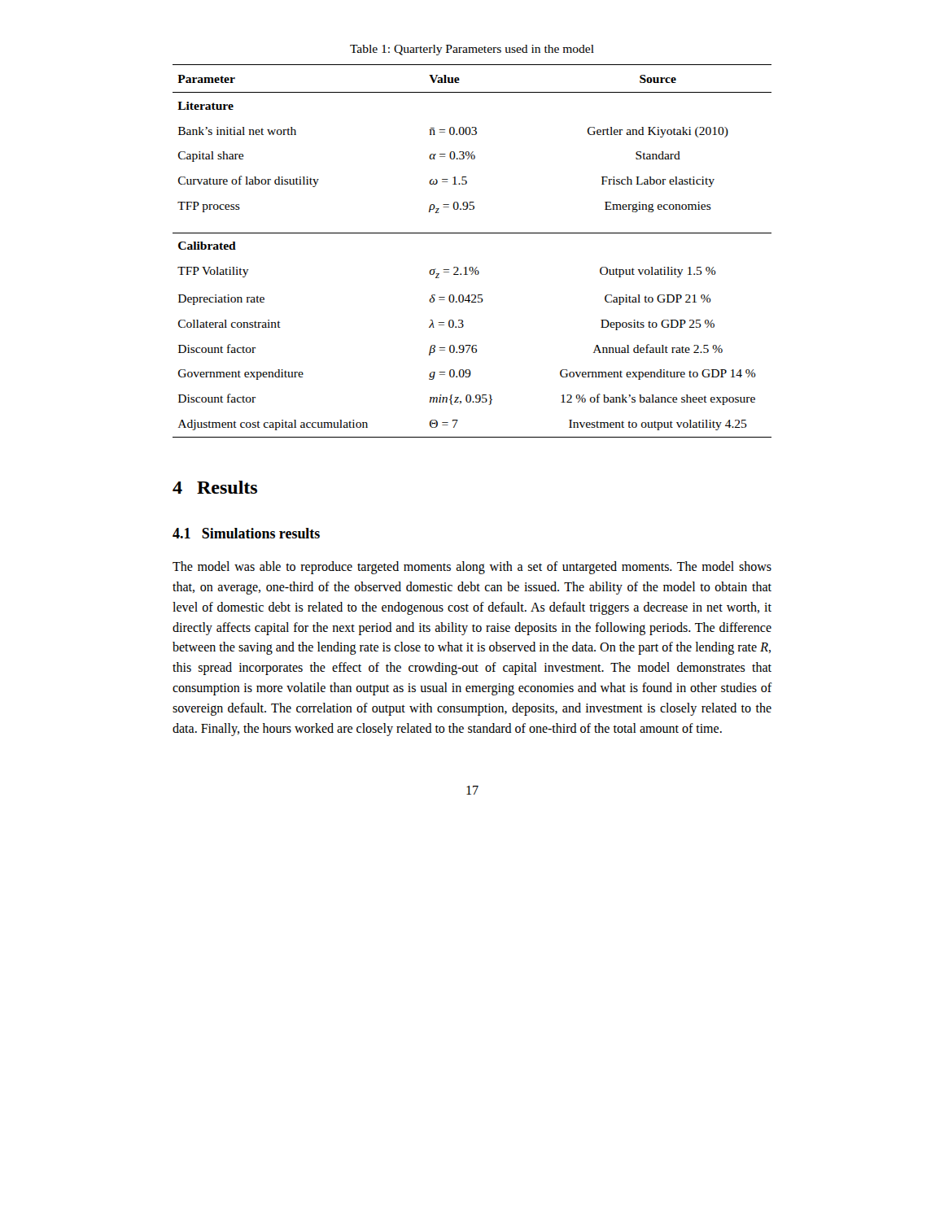Table 1: Quarterly Parameters used in the model
| Parameter | Value | Source |
| --- | --- | --- |
| Literature |
| Bank’s initial net worth | n̄ = 0.003 | Gertler and Kiyotaki (2010) |
| Capital share | α = 0.3% | Standard |
| Curvature of labor disutility | ω = 1.5 | Frisch Labor elasticity |
| TFP process | ρ z = 0.95 | Emerging economies |
| Calibrated |
| TFP Volatility | σ z = 2.1% | Output volatility 1.5 % |
| Depreciation rate | δ = 0.0425 | Capital to GDP 21 % |
| Collateral constraint | λ = 0.3 | Deposits to GDP 25 % |
| Discount factor | β = 0.976 | Annual default rate 2.5 % |
| Government expenditure | g = 0.09 | Government expenditure to GDP 14 % |
| Discount factor | min { z , 0.95} | 12 % of bank’s balance sheet exposure |
| Adjustment cost capital accumulation | Θ = 7 | Investment to output volatility 4.25 |
4 Results
4.1 Simulations results
The model was able to reproduce targeted moments along with a set of untargeted moments. The model shows that, on average, one-third of the observed domestic debt can be issued. The ability of the model to obtain that level of domestic debt is related to the endogenous cost of default. As default triggers a decrease in net worth, it directly affects capital for the next period and its ability to raise deposits in the following periods. The difference between the saving and the lending rate is close to what it is observed in the data. On the part of the lending rate R, this spread incorporates the effect of the crowding-out of capital investment. The model demonstrates that consumption is more volatile than output as is usual in emerging economies and what is found in other studies of sovereign default. The correlation of output with consumption, deposits, and investment is closely related to the data. Finally, the hours worked are closely related to the standard of one-third of the total amount of time.
17